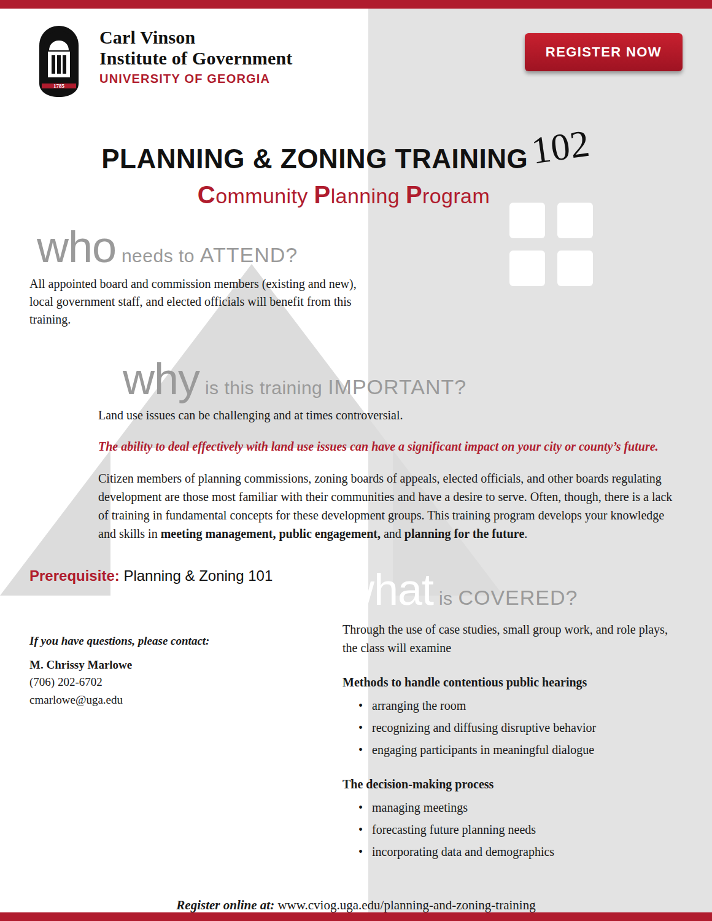1785
Carl Vinson Institute of Government UNIVERSITY OF GEORGIA
REGISTER NOW
PLANNING & ZONING TRAINING102
Community Planning Program
who needs to ATTEND?
All appointed board and commission members (existing and new), local government staff, and elected officials will benefit from this training.
why is this training IMPORTANT?
Land use issues can be challenging and at times controversial.
The ability to deal effectively with land use issues can have a significant impact on your city or county’s future.
Citizen members of planning commissions, zoning boards of appeals, elected officials, and other boards regulating development are those most familiar with their communities and have a desire to serve. Often, though, there is a lack of training in fundamental concepts for these development groups. This training program develops your knowledge and skills in meeting management, public engagement, and planning for the future.
Prerequisite: Planning & Zoning 101
If you have questions, please contact:
M. Chrissy Marlowe
(706) 202-6702
cmarlowe@uga.edu
what is COVERED?
Through the use of case studies, small group work, and role plays, the class will examine
Methods to handle contentious public hearings
arranging the room
recognizing and diffusing disruptive behavior
engaging participants in meaningful dialogue
The decision-making process
managing meetings
forecasting future planning needs
incorporating data and demographics
Register online at: www.cviog.uga.edu/planning-and-zoning-training